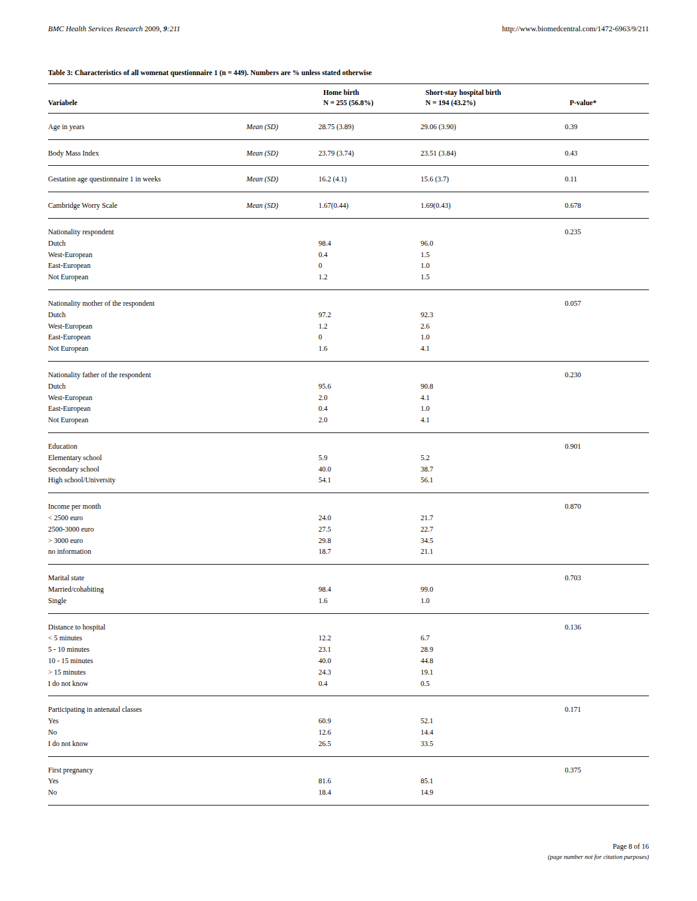BMC Health Services Research 2009, 9:211
http://www.biomedcentral.com/1472-6963/9/211
Table 3: Characteristics of all womenat questionnaire 1 (n = 449). Numbers are % unless stated otherwise
| Variabele | Home birth N = 255 (56.8%) | Short-stay hospital birth N = 194 (43.2%) | P-value* |
| --- | --- | --- | --- |
| Age in years | Mean (SD) | 28.75 (3.89) | 29.06 (3.90) | 0.39 |
| Body Mass Index | Mean (SD) | 23.79 (3.74) | 23.51 (3.84) | 0.43 |
| Gestation age questionnaire 1 in weeks | Mean (SD) | 16.2 (4.1) | 15.6 (3.7) | 0.11 |
| Cambridge Worry Scale | Mean (SD) | 1.67(0.44) | 1.69(0.43) | 0.678 |
| Nationality respondent | | | | 0.235 |
| Dutch | | 98.4 | 96.0 | |
| West-European | | 0.4 | 1.5 | |
| East-European | | 0 | 1.0 | |
| Not European | | 1.2 | 1.5 | |
| Nationality mother of the respondent | | | | 0.057 |
| Dutch | | 97.2 | 92.3 | |
| West-European | | 1.2 | 2.6 | |
| East-European | | 0 | 1.0 | |
| Not European | | 1.6 | 4.1 | |
| Nationality father of the respondent | | | | 0.230 |
| Dutch | | 95.6 | 90.8 | |
| West-European | | 2.0 | 4.1 | |
| East-European | | 0.4 | 1.0 | |
| Not European | | 2.0 | 4.1 | |
| Education | | | | 0.901 |
| Elementary school | | 5.9 | 5.2 | |
| Secondary school | | 40.0 | 38.7 | |
| High school/University | | 54.1 | 56.1 | |
| Income per month | | | | 0.870 |
| < 2500 euro | | 24.0 | 21.7 | |
| 2500-3000 euro | | 27.5 | 22.7 | |
| > 3000 euro | | 29.8 | 34.5 | |
| no information | | 18.7 | 21.1 | |
| Marital state | | | | 0.703 |
| Married/cohabiting | | 98.4 | 99.0 | |
| Single | | 1.6 | 1.0 | |
| Distance to hospital | | | | 0.136 |
| < 5 minutes | | 12.2 | 6.7 | |
| 5 - 10 minutes | | 23.1 | 28.9 | |
| 10 - 15 minutes | | 40.0 | 44.8 | |
| > 15 minutes | | 24.3 | 19.1 | |
| I do not know | | 0.4 | 0.5 | |
| Participating in antenatal classes | | | | 0.171 |
| Yes | | 60.9 | 52.1 | |
| No | | 12.6 | 14.4 | |
| I do not know | | 26.5 | 33.5 | |
| First pregnancy | | | | 0.375 |
| Yes | | 81.6 | 85.1 | |
| No | | 18.4 | 14.9 | |
Page 8 of 16
(page number not for citation purposes)